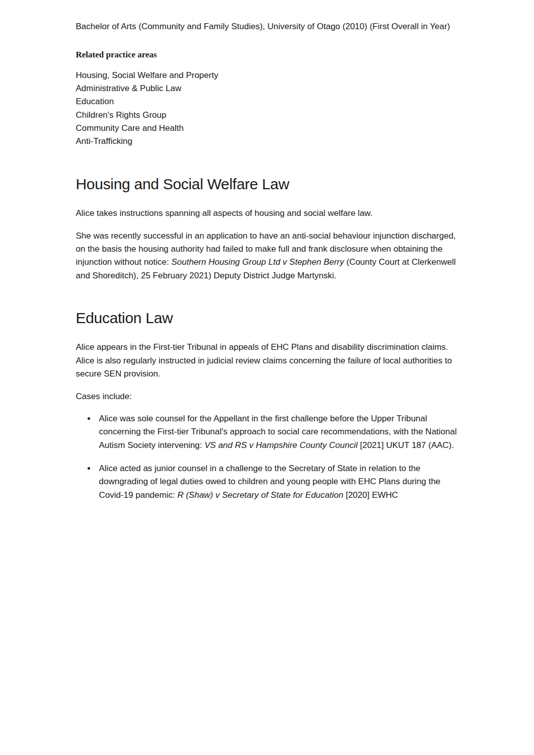Bachelor of Arts (Community and Family Studies), University of Otago (2010) (First Overall in Year)
Related practice areas
Housing, Social Welfare and Property
Administrative & Public Law
Education
Children's Rights Group
Community Care and Health
Anti-Trafficking
Housing and Social Welfare Law
Alice takes instructions spanning all aspects of housing and social welfare law.
She was recently successful in an application to have an anti-social behaviour injunction discharged, on the basis the housing authority had failed to make full and frank disclosure when obtaining the injunction without notice: Southern Housing Group Ltd v Stephen Berry (County Court at Clerkenwell and Shoreditch), 25 February 2021) Deputy District Judge Martynski.
Education Law
Alice appears in the First-tier Tribunal in appeals of EHC Plans and disability discrimination claims. Alice is also regularly instructed in judicial review claims concerning the failure of local authorities to secure SEN provision.
Cases include:
Alice was sole counsel for the Appellant in the first challenge before the Upper Tribunal concerning the First-tier Tribunal's approach to social care recommendations, with the National Autism Society intervening: VS and RS v Hampshire County Council [2021] UKUT 187 (AAC).
Alice acted as junior counsel in a challenge to the Secretary of State in relation to the downgrading of legal duties owed to children and young people with EHC Plans during the Covid-19 pandemic: R (Shaw) v Secretary of State for Education [2020] EWHC